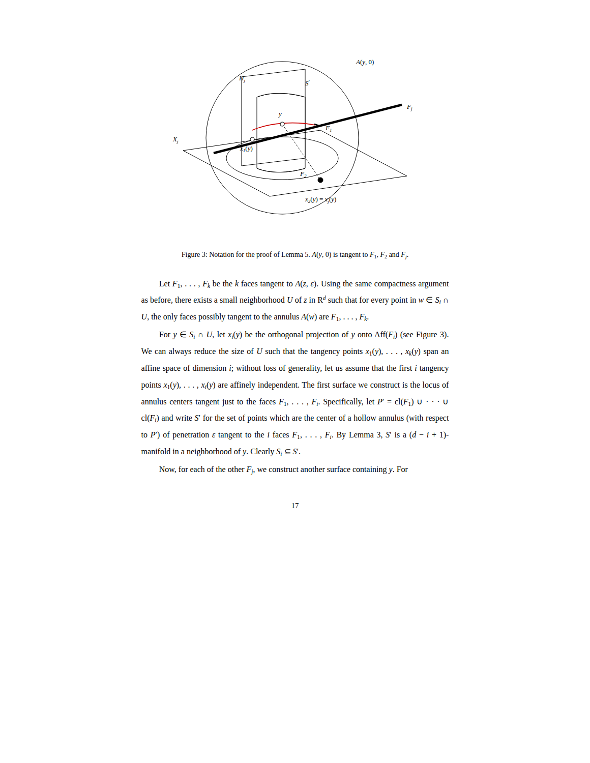A(y, 0) Hj S′ y Fj F1 Xj x1(y) F2 x2(y) = xj(y)
Figure 3: Notation for the proof of Lemma 5. A(y, 0) is tangent to F1, F2 and Fj.
Let F1, . . . , Fk be the k faces tangent to A(z, ε). Using the same compactness argument as before, there exists a small neighborhood U of z in Rd such that for every point in w ∈ Si ∩ U, the only faces possibly tangent to the annulus A(w) are F1, . . . , Fk.
For y ∈ Si ∩ U, let xi(y) be the orthogonal projection of y onto Aff(Fi) (see Figure 3). We can always reduce the size of U such that the tangency points x1(y), . . . , xk(y) span an affine space of dimension i; without loss of generality, let us assume that the first i tangency points x1(y), . . . , xi(y) are affinely independent. The first surface we construct is the locus of annulus centers tangent just to the faces F1, . . . , Fi. Specifically, let P′ = cl(F1) ∪ · · · ∪ cl(Fi) and write S′ for the set of points which are the center of a hollow annulus (with respect to P′) of penetration ε tangent to the i faces F1, . . . , Fi. By Lemma 3, S′ is a (d − i + 1)-manifold in a neighborhood of y. Clearly Si ⊆ S′.
Now, for each of the other Fj, we construct another surface containing y. For
17